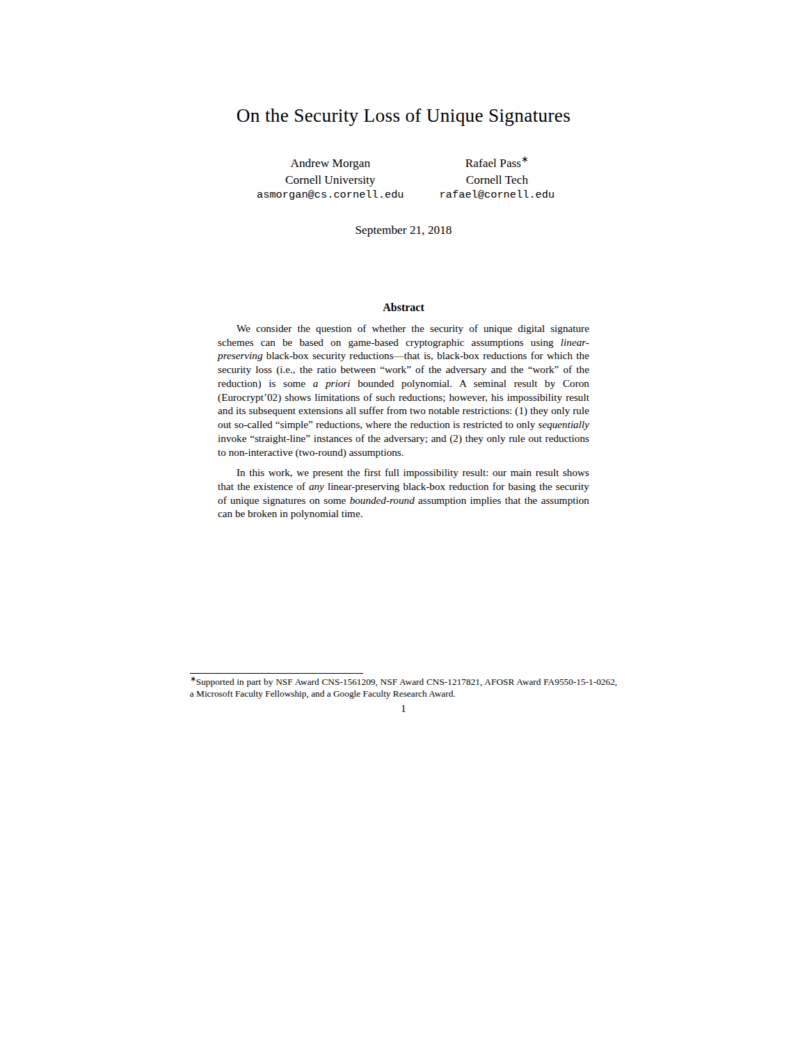On the Security Loss of Unique Signatures
| Andrew Morgan Cornell University asmorgan@cs.cornell.edu | Rafael Pass ∗ Cornell Tech rafael@cornell.edu |
September 21, 2018
Abstract
We consider the question of whether the security of unique digital signature schemes can be based on game-based cryptographic assumptions using linear-preserving black-box security reductions—that is, black-box reductions for which the security loss (i.e., the ratio between “work” of the adversary and the “work” of the reduction) is some a priori bounded polynomial. A seminal result by Coron (Eurocrypt’02) shows limitations of such reductions; however, his impossibility result and its subsequent extensions all suffer from two notable restrictions: (1) they only rule out so-called “simple” reductions, where the reduction is restricted to only sequentially invoke “straight-line” instances of the adversary; and (2) they only rule out reductions to non-interactive (two-round) assumptions.
In this work, we present the first full impossibility result: our main result shows that the existence of any linear-preserving black-box reduction for basing the security of unique signatures on some bounded-round assumption implies that the assumption can be broken in polynomial time.
∗Supported in part by NSF Award CNS-1561209, NSF Award CNS-1217821, AFOSR Award FA9550-15-1-0262, a Microsoft Faculty Fellowship, and a Google Faculty Research Award.
1